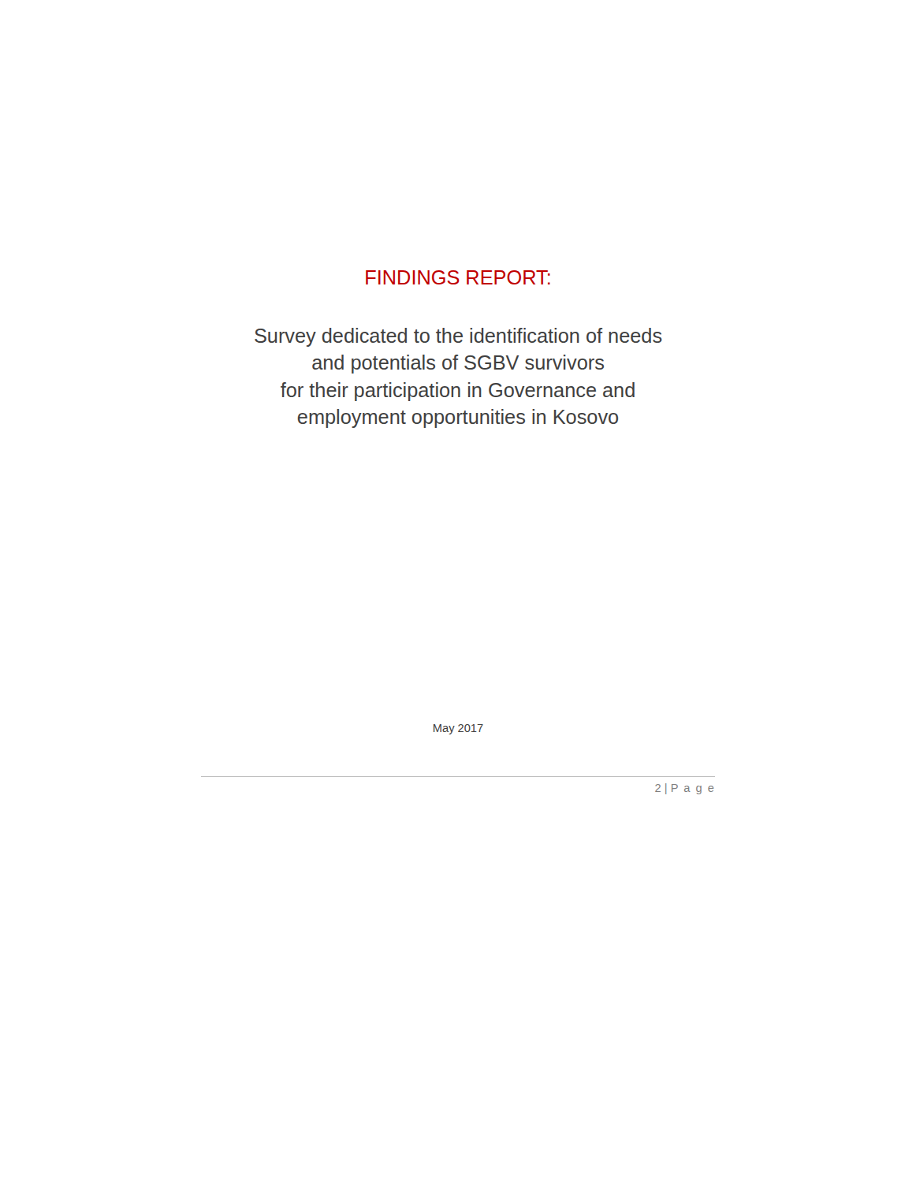FINDINGS REPORT:
Survey dedicated to the identification of needs
and potentials of SGBV survivors
for their participation in Governance and
employment opportunities in Kosovo
May 2017
2 | P a g e